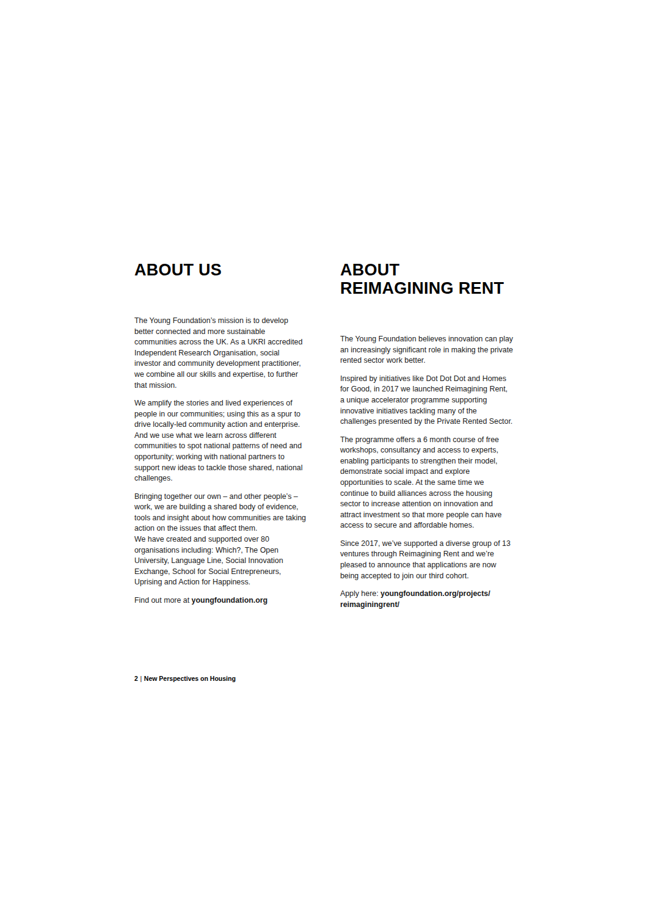About us
The Young Foundation’s mission is to develop better connected and more sustainable communities across the UK. As a UKRI accredited Independent Research Organisation, social investor and community development practitioner, we combine all our skills and expertise, to further that mission.
We amplify the stories and lived experiences of people in our communities; using this as a spur to drive locally-led community action and enterprise. And we use what we learn across different communities to spot national patterns of need and opportunity; working with national partners to support new ideas to tackle those shared, national challenges.
Bringing together our own – and other people’s – work, we are building a shared body of evidence, tools and insight about how communities are taking action on the issues that affect them.
We have created and supported over 80 organisations including: Which?, The Open University, Language Line, Social Innovation Exchange, School for Social Entrepreneurs, Uprising and Action for Happiness.
Find out more at youngfoundation.org
About
Reimagining Rent
The Young Foundation believes innovation can play an increasingly significant role in making the private rented sector work better.
Inspired by initiatives like Dot Dot Dot and Homes for Good, in 2017 we launched Reimagining Rent, a unique accelerator programme supporting innovative initiatives tackling many of the challenges presented by the Private Rented Sector.
The programme offers a 6 month course of free workshops, consultancy and access to experts, enabling participants to strengthen their model, demonstrate social impact and explore opportunities to scale. At the same time we continue to build alliances across the housing sector to increase attention on innovation and attract investment so that more people can have access to secure and affordable homes.
Since 2017, we’ve supported a diverse group of 13 ventures through Reimagining Rent and we’re pleased to announce that applications are now being accepted to join our third cohort.
Apply here: youngfoundation.org/projects/
reimaginingrent/
2|New Perspectives on Housing